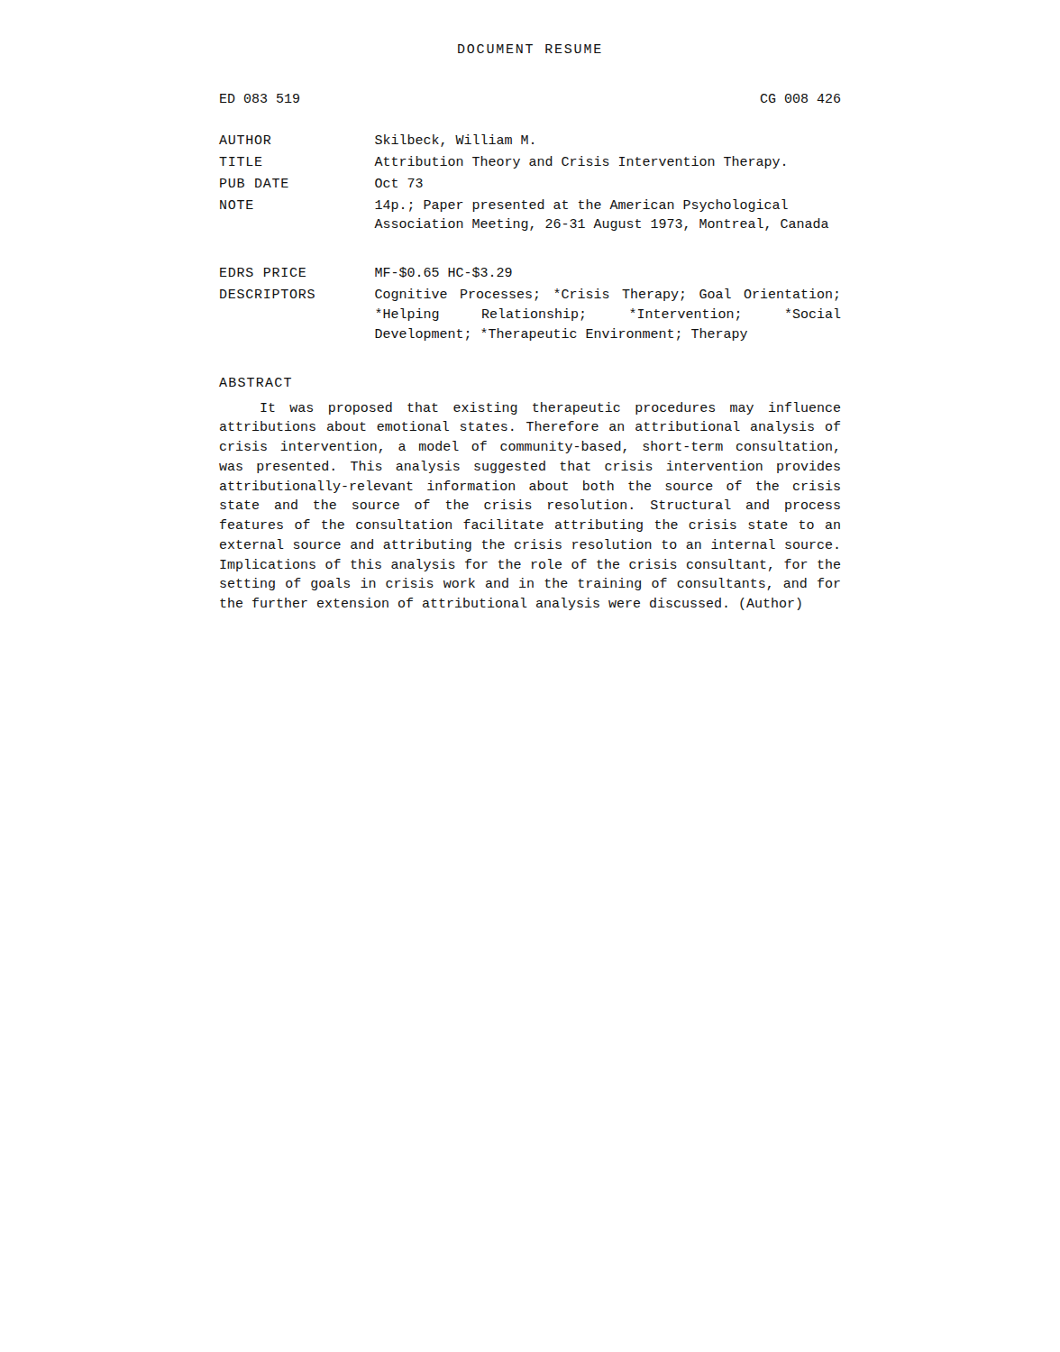DOCUMENT RESUME
ED 083 519 CG 008 426
| AUTHOR | Skilbeck, William M. |
| TITLE | Attribution Theory and Crisis Intervention Therapy. |
| PUB DATE | Oct 73 |
| NOTE | 14p.; Paper presented at the American Psychological Association Meeting, 26-31 August 1973, Montreal, Canada |
| EDRS PRICE | MF-$0.65 HC-$3.29 |
| DESCRIPTORS | Cognitive Processes; *Crisis Therapy; Goal Orientation; *Helping Relationship; *Intervention; *Social Development; *Therapeutic Environment; Therapy |
ABSTRACT
It was proposed that existing therapeutic procedures may influence attributions about emotional states. Therefore an attributional analysis of crisis intervention, a model of community-based, short-term consultation, was presented. This analysis suggested that crisis intervention provides attributionally-relevant information about both the source of the crisis state and the source of the crisis resolution. Structural and process features of the consultation facilitate attributing the crisis state to an external source and attributing the crisis resolution to an internal source. Implications of this analysis for the role of the crisis consultant, for the setting of goals in crisis work and in the training of consultants, and for the further extension of attributional analysis were discussed. (Author)